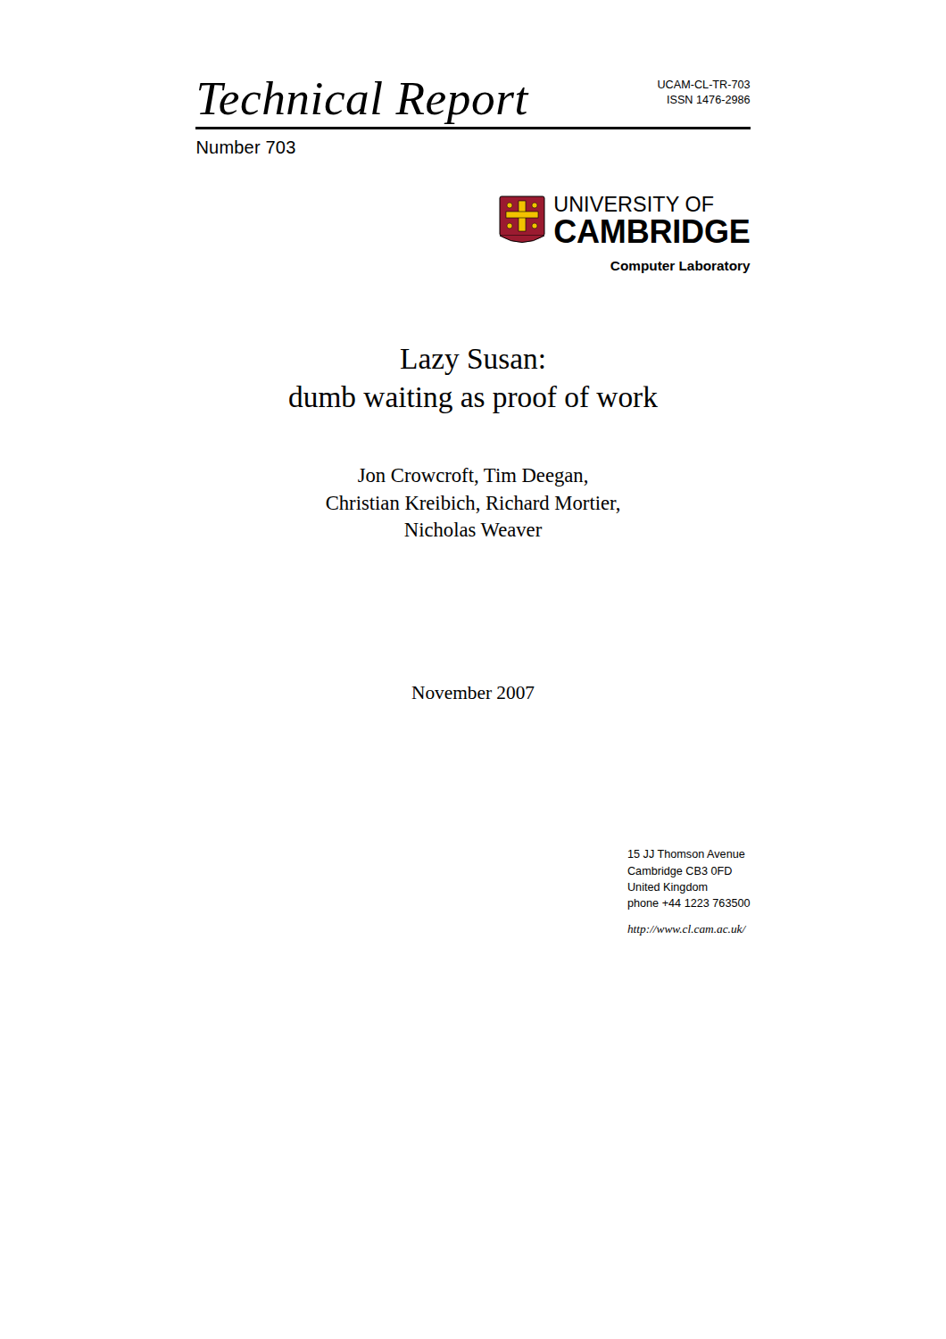Technical Report
UCAM-CL-TR-703
ISSN 1476-2986
Number 703
UNIVERSITY OF CAMBRIDGE
Computer Laboratory
Lazy Susan:
dumb waiting as proof of work
Jon Crowcroft, Tim Deegan,
Christian Kreibich, Richard Mortier,
Nicholas Weaver
November 2007
15 JJ Thomson Avenue
Cambridge CB3 0FD
United Kingdom
phone +44 1223 763500
http://www.cl.cam.ac.uk/